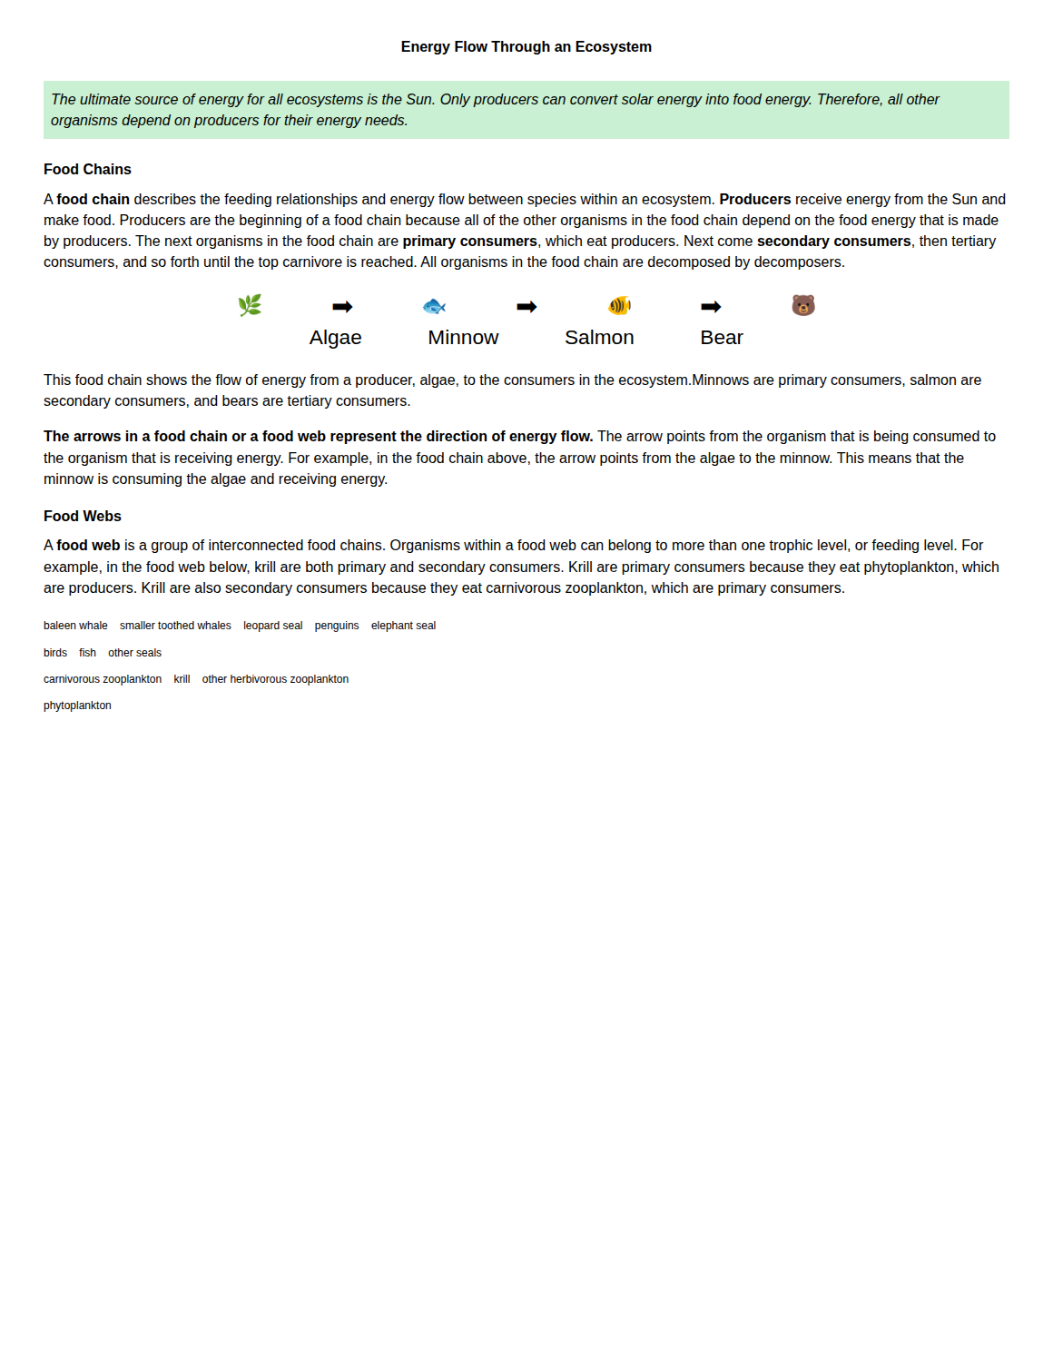Energy Flow Through an Ecosystem
The ultimate source of energy for all ecosystems is the Sun. Only producers can convert solar energy into food energy. Therefore, all other organisms depend on producers for their energy needs.
Food Chains
A food chain describes the feeding relationships and energy flow between species within an ecosystem. Producers receive energy from the Sun and make food. Producers are the beginning of a food chain because all of the other organisms in the food chain depend on the food energy that is made by producers. The next organisms in the food chain are primary consumers, which eat producers. Next come secondary consumers, then tertiary consumers, and so forth until the top carnivore is reached. All organisms in the food chain are decomposed by decomposers.
🌿 ➡ 🐟 ➡ 🐠 ➡ 🐻
Algae Minnow Salmon Bear
This food chain shows the flow of energy from a producer, algae, to the consumers in the ecosystem.Minnows are primary consumers, salmon are secondary consumers, and bears are tertiary consumers.
The arrows in a food chain or a food web represent the direction of energy flow. The arrow points from the organism that is being consumed to the organism that is receiving energy. For example, in the food chain above, the arrow points from the algae to the minnow. This means that the minnow is consuming the algae and receiving energy.
Food Webs
A food web is a group of interconnected food chains. Organisms within a food web can belong to more than one trophic level, or feeding level. For example, in the food web below, krill are both primary and secondary consumers. Krill are primary consumers because they eat phytoplankton, which are producers. Krill are also secondary consumers because they eat carnivorous zooplankton, which are primary consumers.
baleen whale smaller toothed whales leopard seal penguins elephant seal
birds fish other seals
carnivorous zooplankton krill other herbivorous zooplankton
phytoplankton